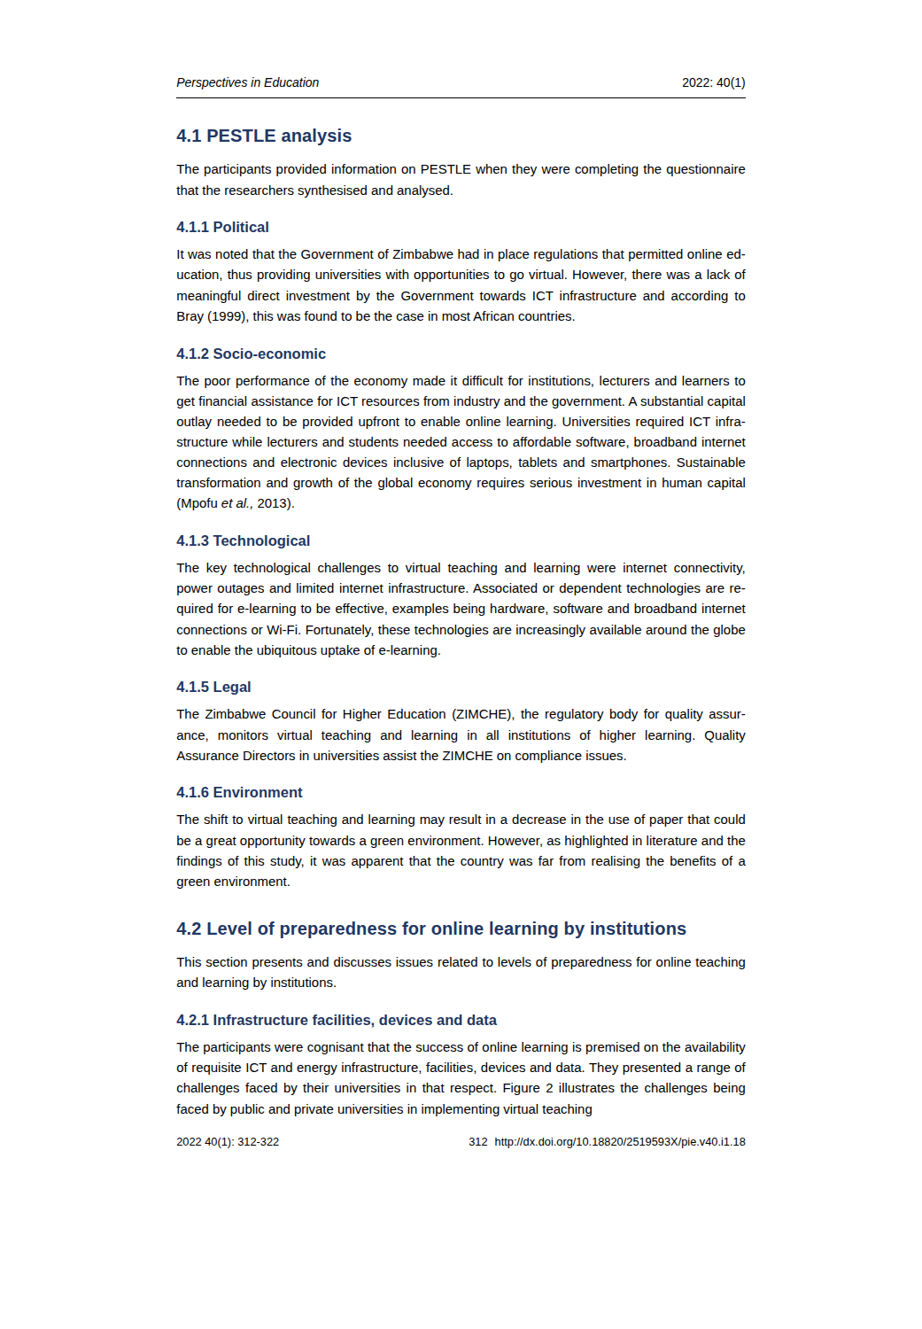Perspectives in Education
2022: 40(1)
4.1 PESTLE analysis
The participants provided information on PESTLE when they were completing the questionnaire that the researchers synthesised and analysed.
4.1.1 Political
It was noted that the Government of Zimbabwe had in place regulations that permitted online education, thus providing universities with opportunities to go virtual. However, there was a lack of meaningful direct investment by the Government towards ICT infrastructure and according to Bray (1999), this was found to be the case in most African countries.
4.1.2 Socio-economic
The poor performance of the economy made it difficult for institutions, lecturers and learners to get financial assistance for ICT resources from industry and the government. A substantial capital outlay needed to be provided upfront to enable online learning. Universities required ICT infrastructure while lecturers and students needed access to affordable software, broadband internet connections and electronic devices inclusive of laptops, tablets and smartphones. Sustainable transformation and growth of the global economy requires serious investment in human capital (Mpofu et al., 2013).
4.1.3 Technological
The key technological challenges to virtual teaching and learning were internet connectivity, power outages and limited internet infrastructure. Associated or dependent technologies are required for e-learning to be effective, examples being hardware, software and broadband internet connections or Wi-Fi. Fortunately, these technologies are increasingly available around the globe to enable the ubiquitous uptake of e-learning.
4.1.5 Legal
The Zimbabwe Council for Higher Education (ZIMCHE), the regulatory body for quality assurance, monitors virtual teaching and learning in all institutions of higher learning. Quality Assurance Directors in universities assist the ZIMCHE on compliance issues.
4.1.6 Environment
The shift to virtual teaching and learning may result in a decrease in the use of paper that could be a great opportunity towards a green environment. However, as highlighted in literature and the findings of this study, it was apparent that the country was far from realising the benefits of a green environment.
4.2 Level of preparedness for online learning by institutions
This section presents and discusses issues related to levels of preparedness for online teaching and learning by institutions.
4.2.1 Infrastructure facilities, devices and data
The participants were cognisant that the success of online learning is premised on the availability of requisite ICT and energy infrastructure, facilities, devices and data. They presented a range of challenges faced by their universities in that respect. Figure 2 illustrates the challenges being faced by public and private universities in implementing virtual teaching
2022 40(1): 312-322
312 http://dx.doi.org/10.18820/2519593X/pie.v40.i1.18